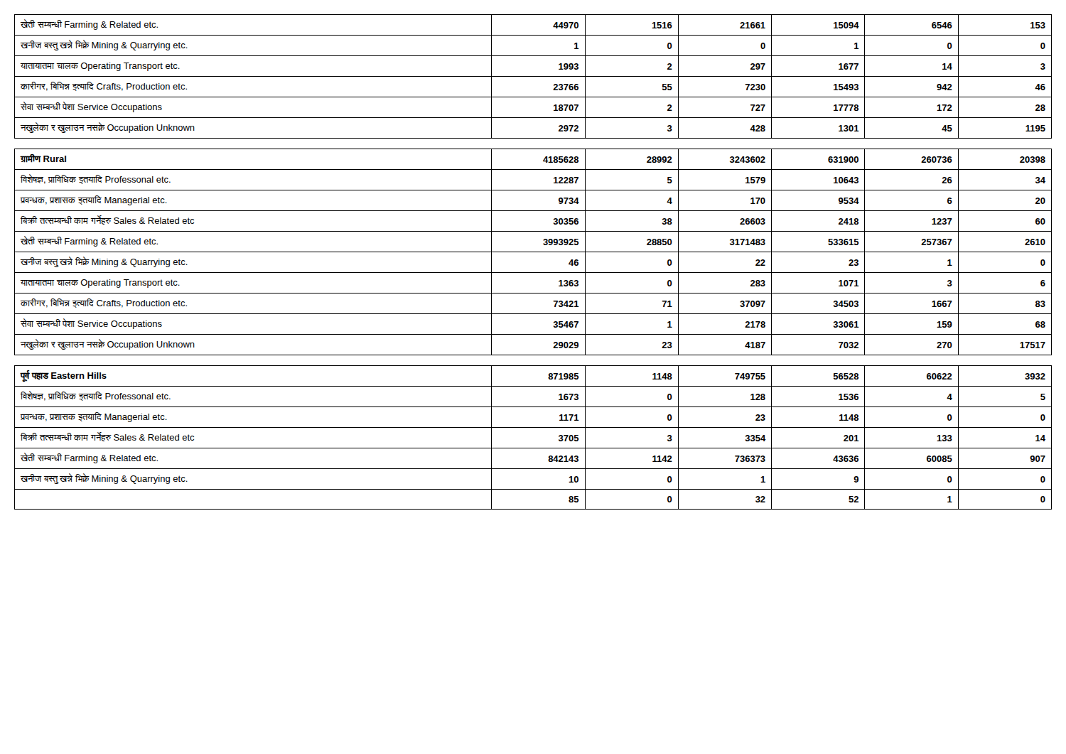| खेती सम्बन्धी Farming & Related etc. | 44970 | 1516 | 21661 | 15094 | 6546 | 153 |
| खनीज बस्तु खन्ने भिक्ने Mining & Quarrying etc. | 1 | 0 | 0 | 1 | 0 | 0 |
| यातायातमा चालक Operating Transport etc. | 1993 | 2 | 297 | 1677 | 14 | 3 |
| कारीगर, बिभिन्न इत्यादि Crafts, Production etc. | 23766 | 55 | 7230 | 15493 | 942 | 46 |
| सेवा सम्बन्धी पेशा Service Occupations | 18707 | 2 | 727 | 17778 | 172 | 28 |
| नखुलेका र खुलाउन नसक्ने Occupation Unknown | 2972 | 3 | 428 | 1301 | 45 | 1195 |
| ग्रामीण Rural | 4185628 | 28992 | 3243602 | 631900 | 260736 | 20398 |
| विशेषज्ञ, प्राविधिक इतयादि Professonal etc. | 12287 | 5 | 1579 | 10643 | 26 | 34 |
| प्रवन्धक, प्रशासक इतयादि Managerial etc. | 9734 | 4 | 170 | 9534 | 6 | 20 |
| बिक्री तत्सम्बन्धी काम गर्नेहरु Sales & Related etc | 30356 | 38 | 26603 | 2418 | 1237 | 60 |
| खेती सम्बन्धी Farming & Related etc. | 3993925 | 28850 | 3171483 | 533615 | 257367 | 2610 |
| खनीज बस्तु खन्ने भिक्ने Mining & Quarrying etc. | 46 | 0 | 22 | 23 | 1 | 0 |
| यातायातमा चालक Operating Transport etc. | 1363 | 0 | 283 | 1071 | 3 | 6 |
| कारीगर, बिभिन्न इत्यादि Crafts, Production etc. | 73421 | 71 | 37097 | 34503 | 1667 | 83 |
| सेवा सम्बन्धी पेशा Service Occupations | 35467 | 1 | 2178 | 33061 | 159 | 68 |
| नखुलेका र खुलाउन नसक्ने Occupation Unknown | 29029 | 23 | 4187 | 7032 | 270 | 17517 |
| पूर्व पहाड Eastern Hills | 871985 | 1148 | 749755 | 56528 | 60622 | 3932 |
| विशेषज्ञ, प्राविधिक इतयादि Professonal etc. | 1673 | 0 | 128 | 1536 | 4 | 5 |
| प्रवन्धक, प्रशासक इतयादि Managerial etc. | 1171 | 0 | 23 | 1148 | 0 | 0 |
| बिक्री तत्सम्बन्धी काम गर्नेहरु Sales & Related etc | 3705 | 3 | 3354 | 201 | 133 | 14 |
| खेती सम्बन्धी Farming & Related etc. | 842143 | 1142 | 736373 | 43636 | 60085 | 907 |
| खनीज बस्तु खन्ने भिक्ने Mining & Quarrying etc. | 10 | 0 | 1 | 9 | 0 | 0 |
| | 85 | 0 | 32 | 52 | 1 | 0 |